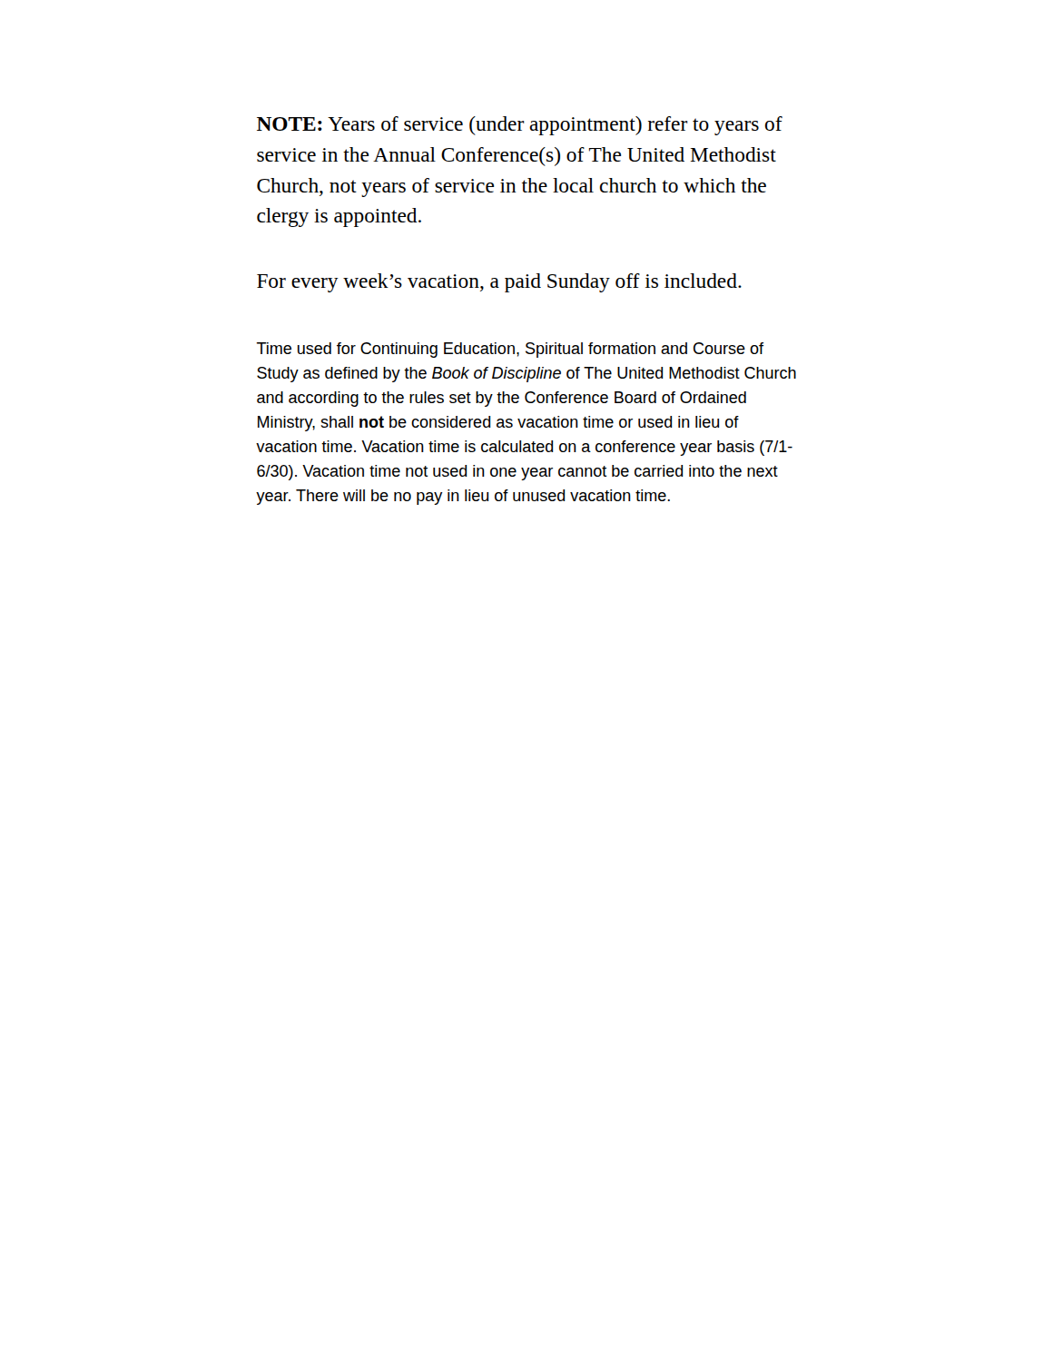NOTE: Years of service (under appointment) refer to years of service in the Annual Conference(s) of The United Methodist Church, not years of service in the local church to which the clergy is appointed.
For every week’s vacation, a paid Sunday off is included.
Time used for Continuing Education, Spiritual formation and Course of Study as defined by the Book of Discipline of The United Methodist Church and according to the rules set by the Conference Board of Ordained Ministry, shall not be considered as vacation time or used in lieu of vacation time. Vacation time is calculated on a conference year basis (7/1- 6/30). Vacation time not used in one year cannot be carried into the next year. There will be no pay in lieu of unused vacation time.